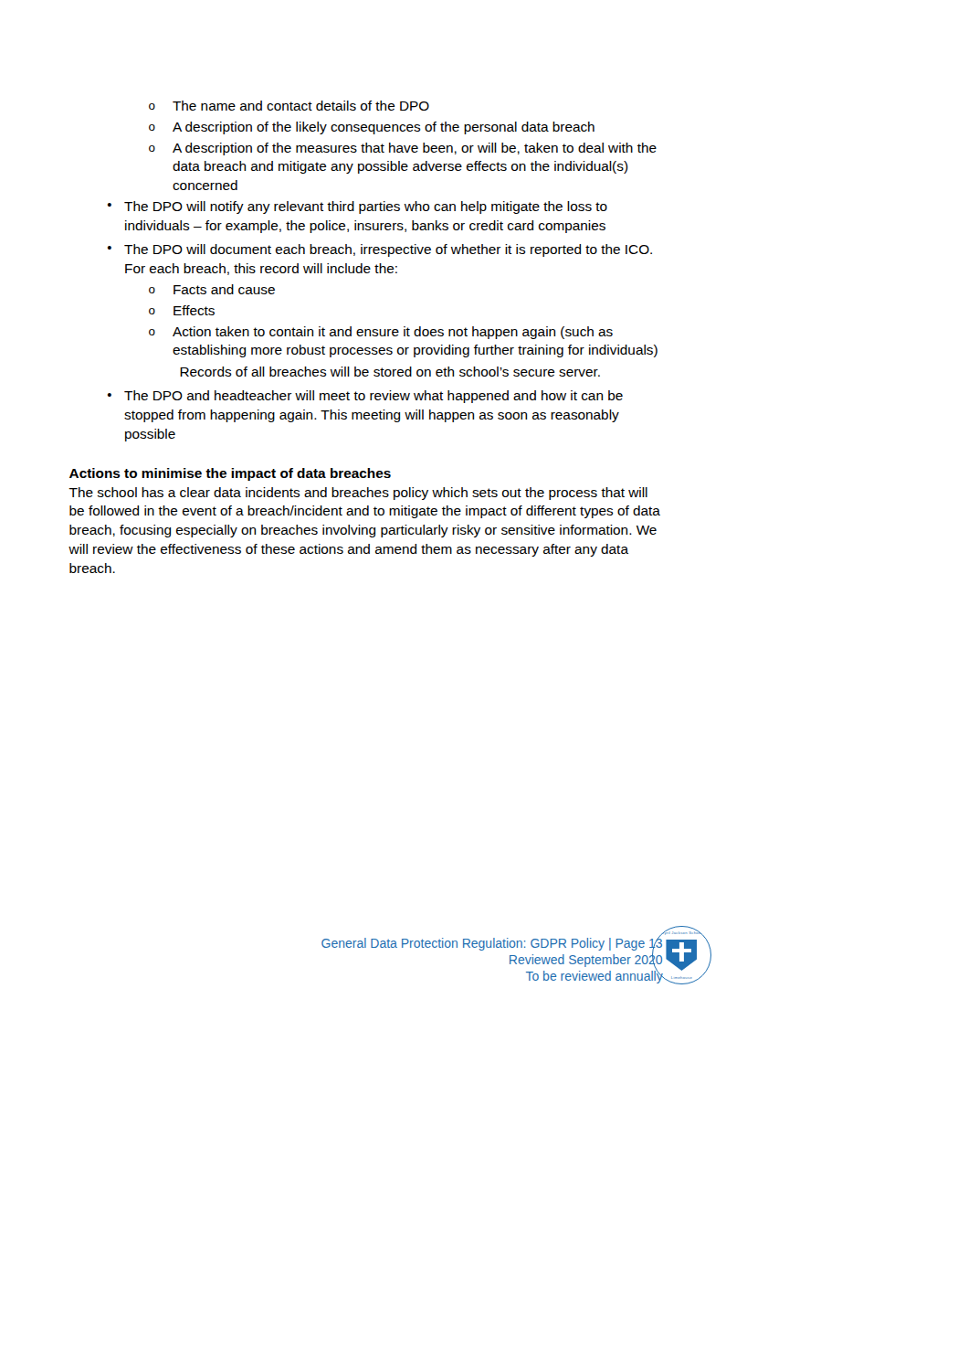The name and contact details of the DPO
A description of the likely consequences of the personal data breach
A description of the measures that have been, or will be, taken to deal with the data breach and mitigate any possible adverse effects on the individual(s) concerned
The DPO will notify any relevant third parties who can help mitigate the loss to individuals – for example, the police, insurers, banks or credit card companies
The DPO will document each breach, irrespective of whether it is reported to the ICO. For each breach, this record will include the:
Facts and cause
Effects
Action taken to contain it and ensure it does not happen again (such as establishing more robust processes or providing further training for individuals)
Records of all breaches will be stored on eth school’s secure server.
The DPO and headteacher will meet to review what happened and how it can be stopped from happening again. This meeting will happen as soon as reasonably possible
Actions to minimise the impact of data breaches
The school has a clear data incidents and breaches policy which sets out the process that will be followed in the event of a breach/incident and to mitigate the impact of different types of data breach, focusing especially on breaches involving particularly risky or sensitive information. We will review the effectiveness of these actions and amend them as necessary after any data breach.
General Data Protection Regulation: GDPR Policy | Page 13
Reviewed September 2020
To be reviewed annually
Cyril Jackson School
Limehouse